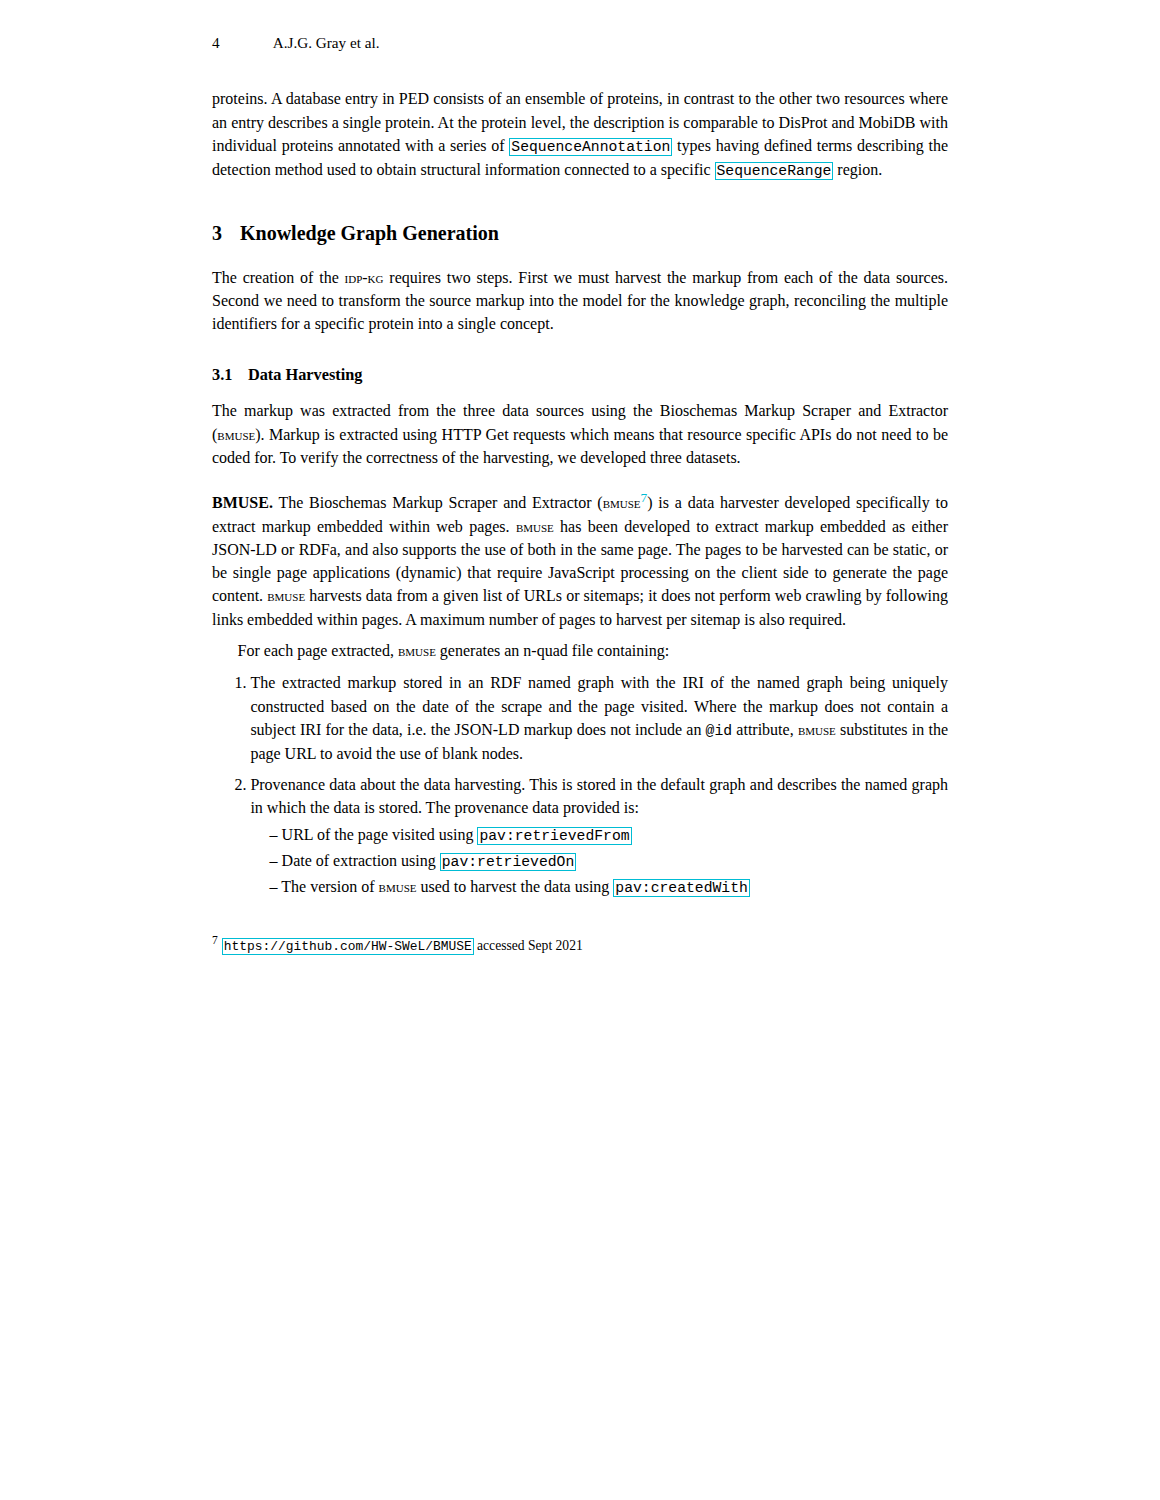4 A.J.G. Gray et al.
proteins. A database entry in PED consists of an ensemble of proteins, in contrast to the other two resources where an entry describes a single protein. At the protein level, the description is comparable to DisProt and MobiDB with individual proteins annotated with a series of SequenceAnnotation types having defined terms describing the detection method used to obtain structural information connected to a specific SequenceRange region.
3 Knowledge Graph Generation
The creation of the idp-kg requires two steps. First we must harvest the markup from each of the data sources. Second we need to transform the source markup into the model for the knowledge graph, reconciling the multiple identifiers for a specific protein into a single concept.
3.1 Data Harvesting
The markup was extracted from the three data sources using the Bioschemas Markup Scraper and Extractor (bmuse). Markup is extracted using HTTP Get requests which means that resource specific APIs do not need to be coded for. To verify the correctness of the harvesting, we developed three datasets.
BMUSE. The Bioschemas Markup Scraper and Extractor (bmuse7) is a data harvester developed specifically to extract markup embedded within web pages. bmuse has been developed to extract markup embedded as either JSON-LD or RDFa, and also supports the use of both in the same page. The pages to be harvested can be static, or be single page applications (dynamic) that require JavaScript processing on the client side to generate the page content. bmuse harvests data from a given list of URLs or sitemaps; it does not perform web crawling by following links embedded within pages. A maximum number of pages to harvest per sitemap is also required.
For each page extracted, bmuse generates an n-quad file containing:
The extracted markup stored in an RDF named graph with the IRI of the named graph being uniquely constructed based on the date of the scrape and the page visited. Where the markup does not contain a subject IRI for the data, i.e. the JSON-LD markup does not include an @id attribute, bmuse substitutes in the page URL to avoid the use of blank nodes.
Provenance data about the data harvesting. This is stored in the default graph and describes the named graph in which the data is stored. The provenance data provided is:
URL of the page visited using pav:retrievedFrom
Date of extraction using pav:retrievedOn
The version of bmuse used to harvest the data using pav:createdWith
7 https://github.com/HW-SWeL/BMUSE accessed Sept 2021